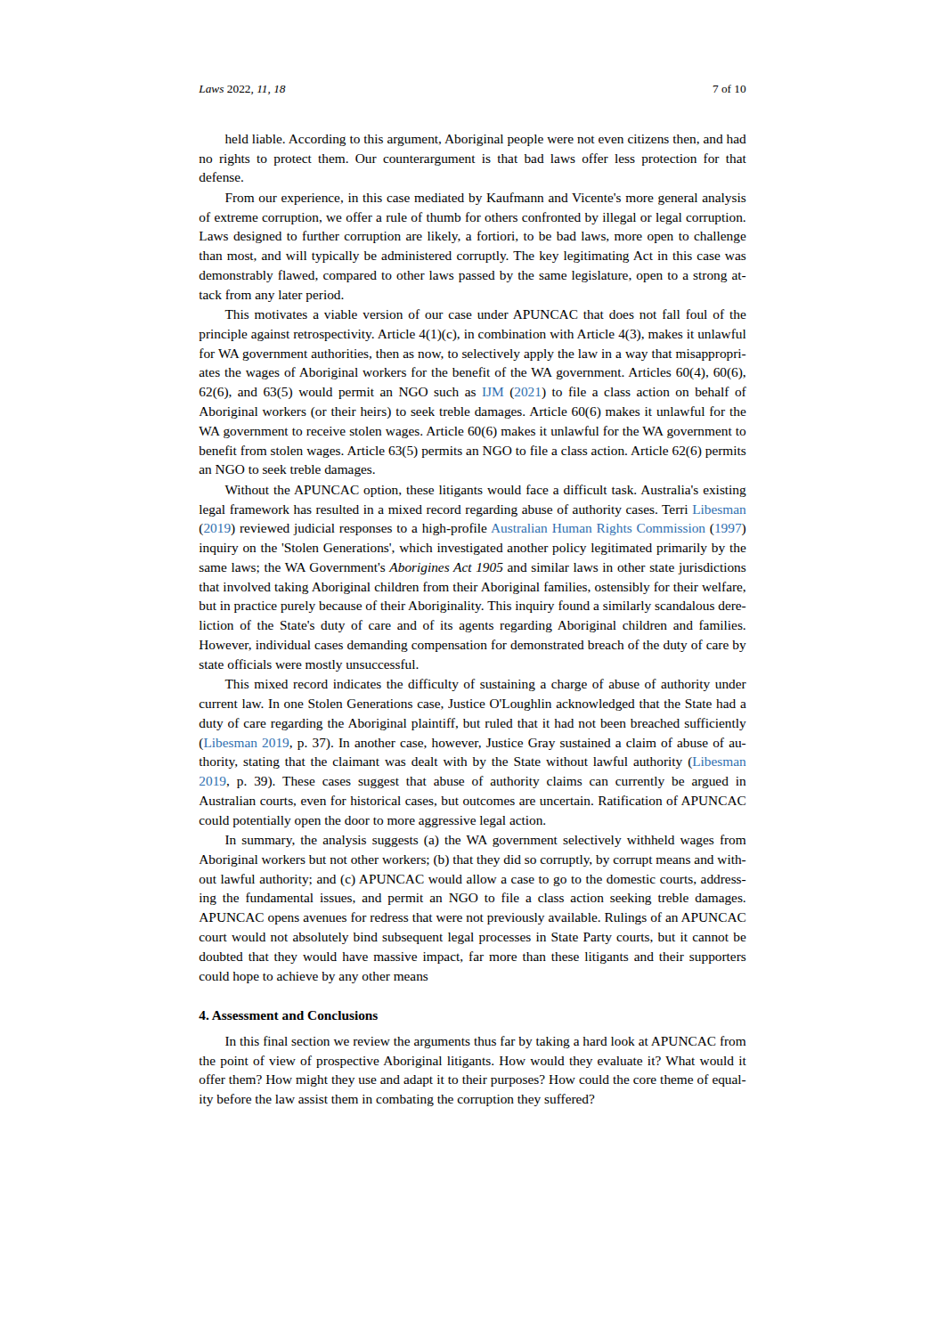Laws 2022, 11, 18 7 of 10
held liable. According to this argument, Aboriginal people were not even citizens then, and had no rights to protect them. Our counterargument is that bad laws offer less protection for that defense.
From our experience, in this case mediated by Kaufmann and Vicente's more general analysis of extreme corruption, we offer a rule of thumb for others confronted by illegal or legal corruption. Laws designed to further corruption are likely, a fortiori, to be bad laws, more open to challenge than most, and will typically be administered corruptly. The key legitimating Act in this case was demonstrably flawed, compared to other laws passed by the same legislature, open to a strong attack from any later period.
This motivates a viable version of our case under APUNCAC that does not fall foul of the principle against retrospectivity. Article 4(1)(c), in combination with Article 4(3), makes it unlawful for WA government authorities, then as now, to selectively apply the law in a way that misappropriates the wages of Aboriginal workers for the benefit of the WA government. Articles 60(4), 60(6), 62(6), and 63(5) would permit an NGO such as IJM (2021) to file a class action on behalf of Aboriginal workers (or their heirs) to seek treble damages. Article 60(6) makes it unlawful for the WA government to receive stolen wages. Article 60(6) makes it unlawful for the WA government to benefit from stolen wages. Article 63(5) permits an NGO to file a class action. Article 62(6) permits an NGO to seek treble damages.
Without the APUNCAC option, these litigants would face a difficult task. Australia's existing legal framework has resulted in a mixed record regarding abuse of authority cases. Terri Libesman (2019) reviewed judicial responses to a high-profile Australian Human Rights Commission (1997) inquiry on the 'Stolen Generations', which investigated another policy legitimated primarily by the same laws; the WA Government's Aborigines Act 1905 and similar laws in other state jurisdictions that involved taking Aboriginal children from their Aboriginal families, ostensibly for their welfare, but in practice purely because of their Aboriginality. This inquiry found a similarly scandalous dereliction of the State's duty of care and of its agents regarding Aboriginal children and families. However, individual cases demanding compensation for demonstrated breach of the duty of care by state officials were mostly unsuccessful.
This mixed record indicates the difficulty of sustaining a charge of abuse of authority under current law. In one Stolen Generations case, Justice O'Loughlin acknowledged that the State had a duty of care regarding the Aboriginal plaintiff, but ruled that it had not been breached sufficiently (Libesman 2019, p. 37). In another case, however, Justice Gray sustained a claim of abuse of authority, stating that the claimant was dealt with by the State without lawful authority (Libesman 2019, p. 39). These cases suggest that abuse of authority claims can currently be argued in Australian courts, even for historical cases, but outcomes are uncertain. Ratification of APUNCAC could potentially open the door to more aggressive legal action.
In summary, the analysis suggests (a) the WA government selectively withheld wages from Aboriginal workers but not other workers; (b) that they did so corruptly, by corrupt means and without lawful authority; and (c) APUNCAC would allow a case to go to the domestic courts, addressing the fundamental issues, and permit an NGO to file a class action seeking treble damages. APUNCAC opens avenues for redress that were not previously available. Rulings of an APUNCAC court would not absolutely bind subsequent legal processes in State Party courts, but it cannot be doubted that they would have massive impact, far more than these litigants and their supporters could hope to achieve by any other means
4. Assessment and Conclusions
In this final section we review the arguments thus far by taking a hard look at APUNCAC from the point of view of prospective Aboriginal litigants. How would they evaluate it? What would it offer them? How might they use and adapt it to their purposes? How could the core theme of equality before the law assist them in combating the corruption they suffered?